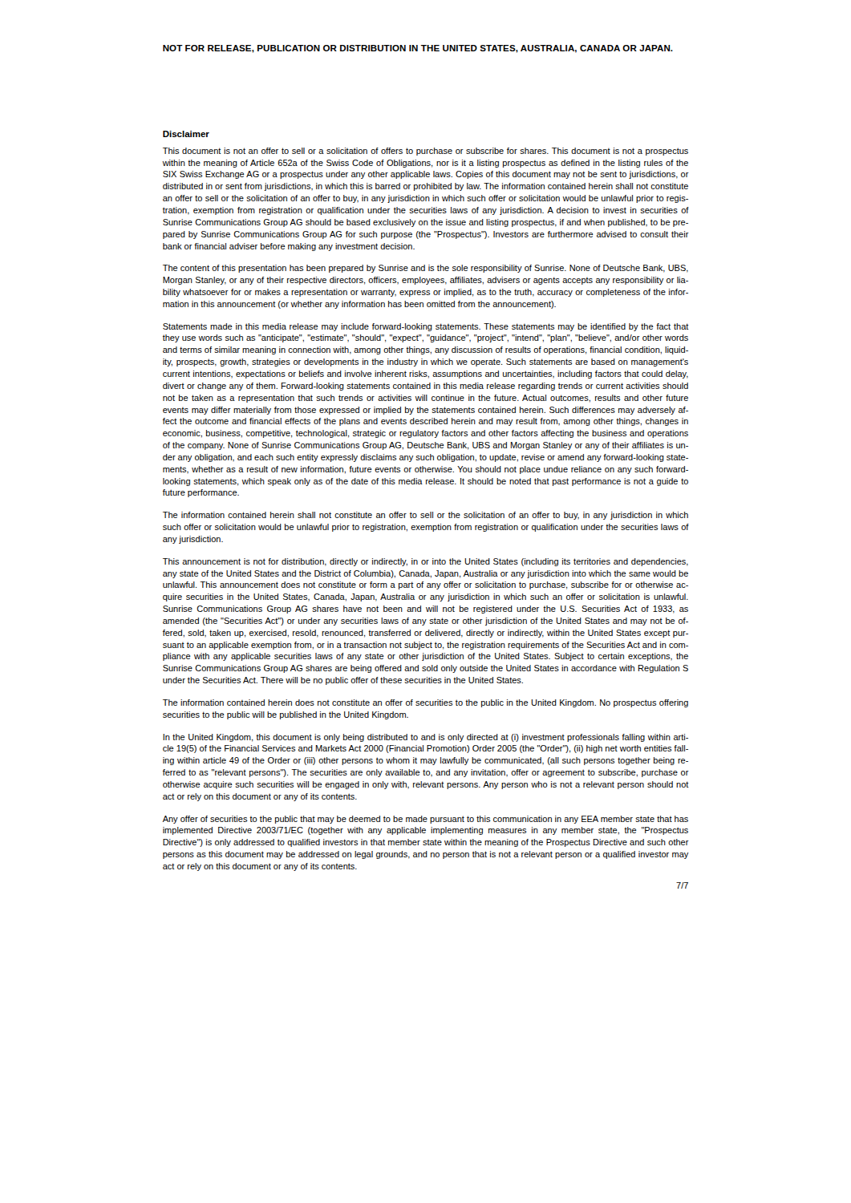NOT FOR RELEASE, PUBLICATION OR DISTRIBUTION IN THE UNITED STATES, AUSTRALIA, CANADA OR JAPAN.
Disclaimer
This document is not an offer to sell or a solicitation of offers to purchase or subscribe for shares. This document is not a prospectus within the meaning of Article 652a of the Swiss Code of Obligations, nor is it a listing prospectus as defined in the listing rules of the SIX Swiss Exchange AG or a prospectus under any other applicable laws. Copies of this document may not be sent to jurisdictions, or distributed in or sent from jurisdictions, in which this is barred or prohibited by law. The information contained herein shall not constitute an offer to sell or the solicitation of an offer to buy, in any jurisdiction in which such offer or solicitation would be unlawful prior to registration, exemption from registration or qualification under the securities laws of any jurisdiction. A decision to invest in securities of Sunrise Communications Group AG should be based exclusively on the issue and listing prospectus, if and when published, to be prepared by Sunrise Communications Group AG for such purpose (the "Prospectus"). Investors are furthermore advised to consult their bank or financial adviser before making any investment decision.
The content of this presentation has been prepared by Sunrise and is the sole responsibility of Sunrise. None of Deutsche Bank, UBS, Morgan Stanley, or any of their respective directors, officers, employees, affiliates, advisers or agents accepts any responsibility or liability whatsoever for or makes a representation or warranty, express or implied, as to the truth, accuracy or completeness of the information in this announcement (or whether any information has been omitted from the announcement).
Statements made in this media release may include forward-looking statements. These statements may be identified by the fact that they use words such as "anticipate", "estimate", "should", "expect", "guidance", "project", "intend", "plan", "believe", and/or other words and terms of similar meaning in connection with, among other things, any discussion of results of operations, financial condition, liquidity, prospects, growth, strategies or developments in the industry in which we operate. Such statements are based on management's current intentions, expectations or beliefs and involve inherent risks, assumptions and uncertainties, including factors that could delay, divert or change any of them. Forward-looking statements contained in this media release regarding trends or current activities should not be taken as a representation that such trends or activities will continue in the future. Actual outcomes, results and other future events may differ materially from those expressed or implied by the statements contained herein. Such differences may adversely affect the outcome and financial effects of the plans and events described herein and may result from, among other things, changes in economic, business, competitive, technological, strategic or regulatory factors and other factors affecting the business and operations of the company. None of Sunrise Communications Group AG, Deutsche Bank, UBS and Morgan Stanley or any of their affiliates is under any obligation, and each such entity expressly disclaims any such obligation, to update, revise or amend any forward-looking statements, whether as a result of new information, future events or otherwise. You should not place undue reliance on any such forward-looking statements, which speak only as of the date of this media release. It should be noted that past performance is not a guide to future performance.
The information contained herein shall not constitute an offer to sell or the solicitation of an offer to buy, in any jurisdiction in which such offer or solicitation would be unlawful prior to registration, exemption from registration or qualification under the securities laws of any jurisdiction.
This announcement is not for distribution, directly or indirectly, in or into the United States (including its territories and dependencies, any state of the United States and the District of Columbia), Canada, Japan, Australia or any jurisdiction into which the same would be unlawful. This announcement does not constitute or form a part of any offer or solicitation to purchase, subscribe for or otherwise acquire securities in the United States, Canada, Japan, Australia or any jurisdiction in which such an offer or solicitation is unlawful. Sunrise Communications Group AG shares have not been and will not be registered under the U.S. Securities Act of 1933, as amended (the "Securities Act") or under any securities laws of any state or other jurisdiction of the United States and may not be offered, sold, taken up, exercised, resold, renounced, transferred or delivered, directly or indirectly, within the United States except pursuant to an applicable exemption from, or in a transaction not subject to, the registration requirements of the Securities Act and in compliance with any applicable securities laws of any state or other jurisdiction of the United States. Subject to certain exceptions, the Sunrise Communications Group AG shares are being offered and sold only outside the United States in accordance with Regulation S under the Securities Act. There will be no public offer of these securities in the United States.
The information contained herein does not constitute an offer of securities to the public in the United Kingdom. No prospectus offering securities to the public will be published in the United Kingdom.
In the United Kingdom, this document is only being distributed to and is only directed at (i) investment professionals falling within article 19(5) of the Financial Services and Markets Act 2000 (Financial Promotion) Order 2005 (the "Order"), (ii) high net worth entities falling within article 49 of the Order or (iii) other persons to whom it may lawfully be communicated, (all such persons together being referred to as "relevant persons"). The securities are only available to, and any invitation, offer or agreement to subscribe, purchase or otherwise acquire such securities will be engaged in only with, relevant persons. Any person who is not a relevant person should not act or rely on this document or any of its contents.
Any offer of securities to the public that may be deemed to be made pursuant to this communication in any EEA member state that has implemented Directive 2003/71/EC (together with any applicable implementing measures in any member state, the "Prospectus Directive") is only addressed to qualified investors in that member state within the meaning of the Prospectus Directive and such other persons as this document may be addressed on legal grounds, and no person that is not a relevant person or a qualified investor may act or rely on this document or any of its contents.
7/7